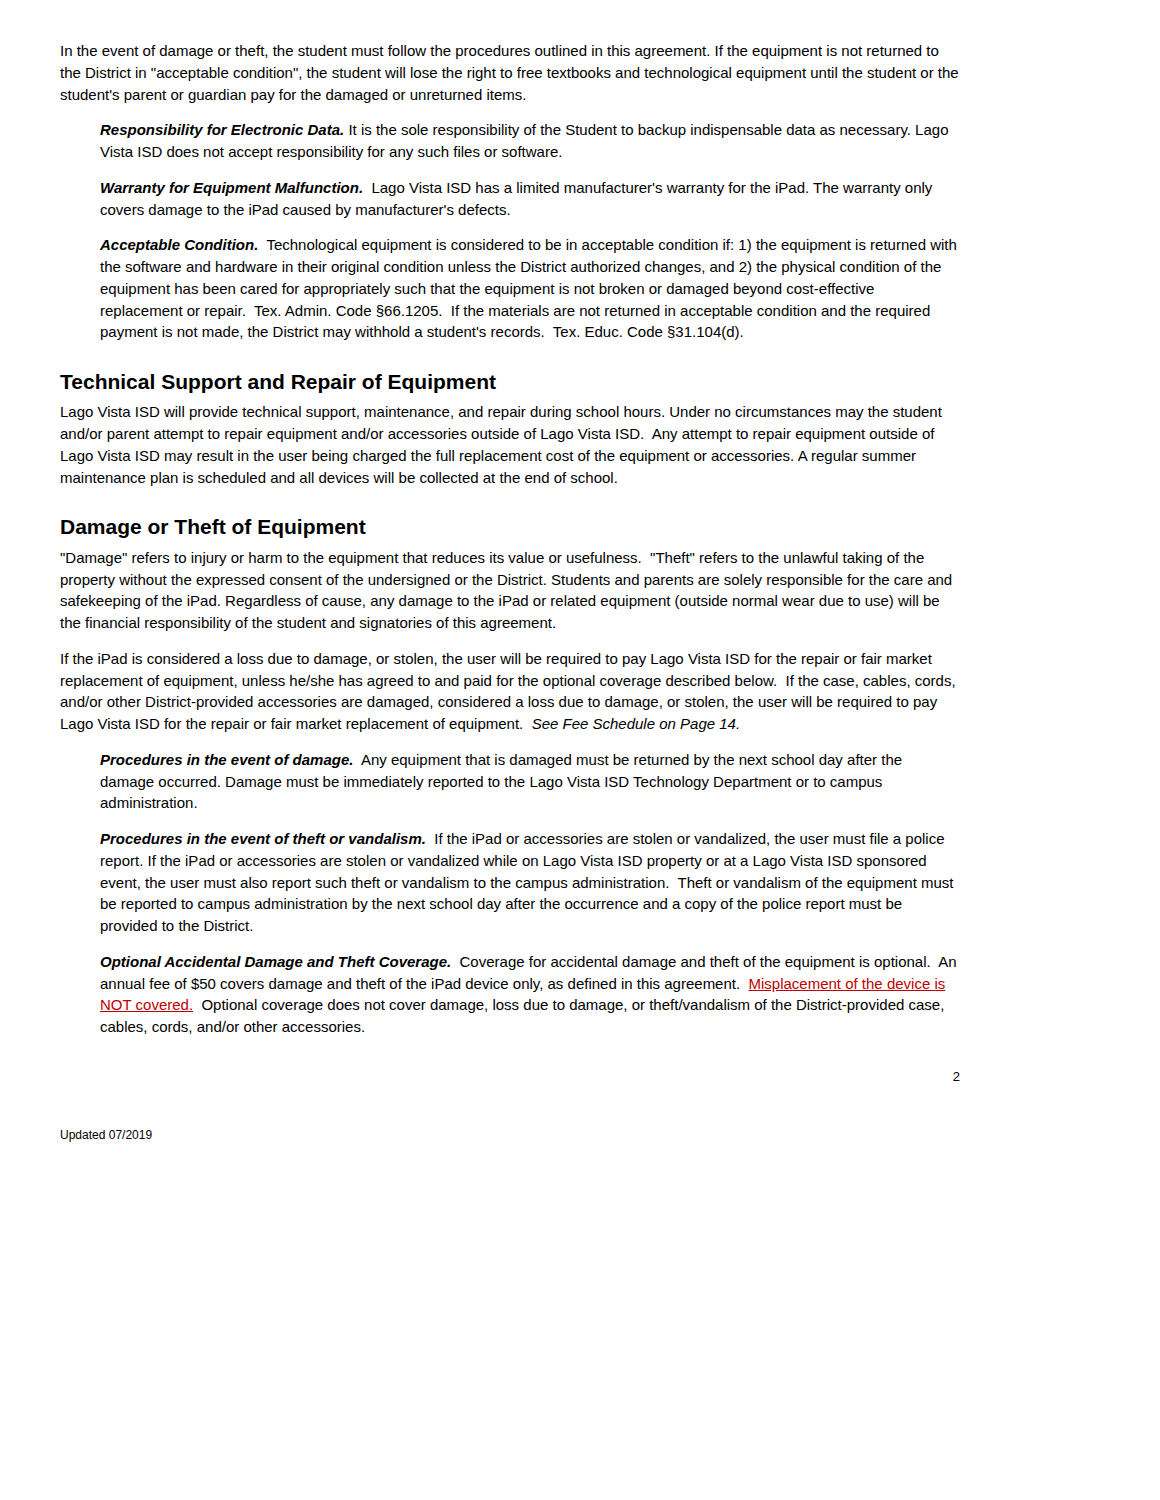In the event of damage or theft, the student must follow the procedures outlined in this agreement. If the equipment is not returned to the District in "acceptable condition", the student will lose the right to free textbooks and technological equipment until the student or the student's parent or guardian pay for the damaged or unreturned items.
Responsibility for Electronic Data. It is the sole responsibility of the Student to backup indispensable data as necessary. Lago Vista ISD does not accept responsibility for any such files or software.
Warranty for Equipment Malfunction. Lago Vista ISD has a limited manufacturer's warranty for the iPad. The warranty only covers damage to the iPad caused by manufacturer's defects.
Acceptable Condition. Technological equipment is considered to be in acceptable condition if: 1) the equipment is returned with the software and hardware in their original condition unless the District authorized changes, and 2) the physical condition of the equipment has been cared for appropriately such that the equipment is not broken or damaged beyond cost-effective replacement or repair. Tex. Admin. Code §66.1205. If the materials are not returned in acceptable condition and the required payment is not made, the District may withhold a student's records. Tex. Educ. Code §31.104(d).
Technical Support and Repair of Equipment
Lago Vista ISD will provide technical support, maintenance, and repair during school hours. Under no circumstances may the student and/or parent attempt to repair equipment and/or accessories outside of Lago Vista ISD. Any attempt to repair equipment outside of Lago Vista ISD may result in the user being charged the full replacement cost of the equipment or accessories. A regular summer maintenance plan is scheduled and all devices will be collected at the end of school.
Damage or Theft of Equipment
"Damage" refers to injury or harm to the equipment that reduces its value or usefulness. "Theft" refers to the unlawful taking of the property without the expressed consent of the undersigned or the District. Students and parents are solely responsible for the care and safekeeping of the iPad. Regardless of cause, any damage to the iPad or related equipment (outside normal wear due to use) will be the financial responsibility of the student and signatories of this agreement.
If the iPad is considered a loss due to damage, or stolen, the user will be required to pay Lago Vista ISD for the repair or fair market replacement of equipment, unless he/she has agreed to and paid for the optional coverage described below. If the case, cables, cords, and/or other District-provided accessories are damaged, considered a loss due to damage, or stolen, the user will be required to pay Lago Vista ISD for the repair or fair market replacement of equipment. See Fee Schedule on Page 14.
Procedures in the event of damage. Any equipment that is damaged must be returned by the next school day after the damage occurred. Damage must be immediately reported to the Lago Vista ISD Technology Department or to campus administration.
Procedures in the event of theft or vandalism. If the iPad or accessories are stolen or vandalized, the user must file a police report. If the iPad or accessories are stolen or vandalized while on Lago Vista ISD property or at a Lago Vista ISD sponsored event, the user must also report such theft or vandalism to the campus administration. Theft or vandalism of the equipment must be reported to campus administration by the next school day after the occurrence and a copy of the police report must be provided to the District.
Optional Accidental Damage and Theft Coverage. Coverage for accidental damage and theft of the equipment is optional. An annual fee of $50 covers damage and theft of the iPad device only, as defined in this agreement. Misplacement of the device is NOT covered. Optional coverage does not cover damage, loss due to damage, or theft/vandalism of the District-provided case, cables, cords, and/or other accessories.
2
Updated 07/2019